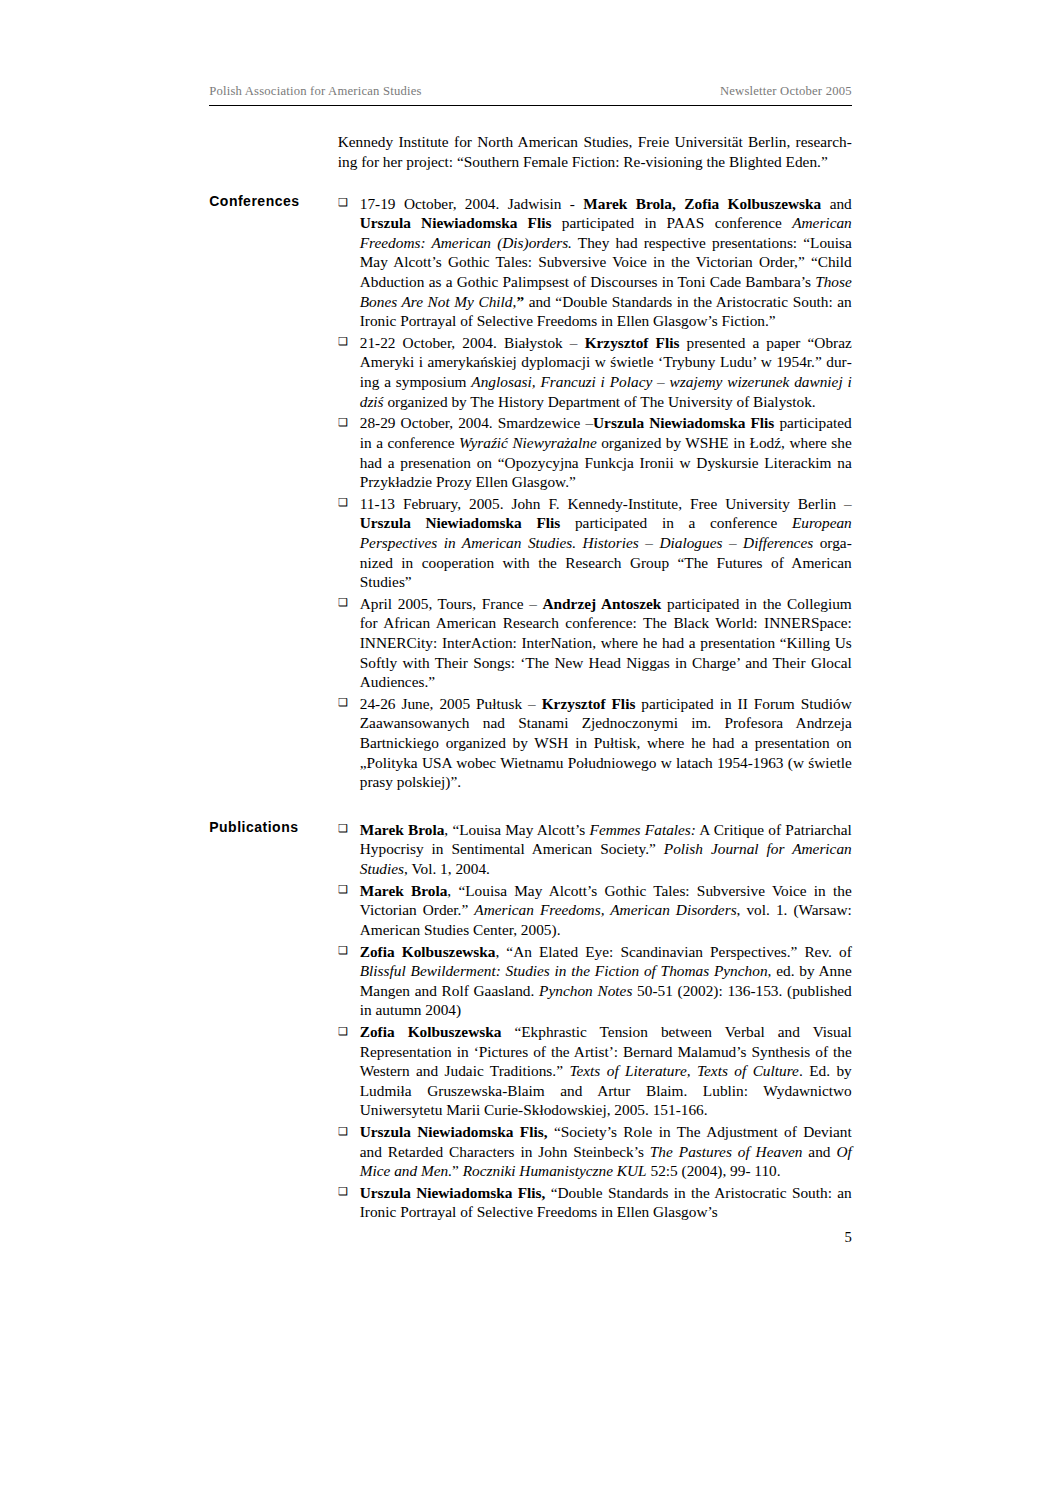Polish Association for American Studies
Newsletter October 2005
Kennedy Institute for North American Studies, Freie Universität Berlin, researching for her project: “Southern Female Fiction: Re-visioning the Blighted Eden.”
Conferences
17-19 October, 2004. Jadwisin - Marek Brola, Zofia Kolbuszewska and Urszula Niewiadomska Flis participated in PAAS conference American Freedoms: American (Dis)orders. They had respective presentations: “Louisa May Alcott’s Gothic Tales: Subversive Voice in the Victorian Order,” “Child Abduction as a Gothic Palimpsest of Discourses in Toni Cade Bambara’s Those Bones Are Not My Child,” and “Double Standards in the Aristocratic South: an Ironic Portrayal of Selective Freedoms in Ellen Glasgow’s Fiction.”
21-22 October, 2004. Białystok – Krzysztof Flis presented a paper “Obraz Ameryki i amerykańskiej dyplomacji w świetle ‘Trybuny Ludu’ w 1954r.” during a symposium Anglosasi, Francuzi i Polacy – wzajemy wizerunek dawniej i dziś organized by The History Department of The University of Bialystok.
28-29 October, 2004. Smardzewice –Urszula Niewiadomska Flis participated in a conference Wyraźić Niewyrażalne organized by WSHE in Łodź, where she had a presenation on “Opozycyjna Funkcja Ironii w Dyskursie Literackim na Przykładzie Prozy Ellen Glasgow.”
11-13 February, 2005. John F. Kennedy-Institute, Free University Berlin – Urszula Niewiadomska Flis participated in a conference European Perspectives in American Studies. Histories – Dialogues – Differences organized in cooperation with the Research Group “The Futures of American Studies”
April 2005, Tours, France – Andrzej Antoszek participated in the Collegium for African American Research conference: The Black World: INNERSpace: INNERCity: InterAction: InterNation, where he had a presentation “Killing Us Softly with Their Songs: ‘The New Head Niggas in Charge’ and Their Glocal Audiences.”
24-26 June, 2005 Pułtusk – Krzysztof Flis participated in II Forum Studiów Zaawansowanych nad Stanami Zjednoczonymi im. Profesora Andrzeja Bartnickiego organized by WSH in Pułtisk, where he had a presentation on „Polityka USA wobec Wietnamu Południowego w latach 1954-1963 (w świetle prasy polskiej)”.
Publications
Marek Brola, “Louisa May Alcott’s Femmes Fatales: A Critique of Patriarchal Hypocrisy in Sentimental American Society.” Polish Journal for American Studies, Vol. 1, 2004.
Marek Brola, “Louisa May Alcott’s Gothic Tales: Subversive Voice in the Victorian Order.” American Freedoms, American Disorders, vol. 1. (Warsaw: American Studies Center, 2005).
Zofia Kolbuszewska, “An Elated Eye: Scandinavian Perspectives.” Rev. of Blissful Bewilderment: Studies in the Fiction of Thomas Pynchon, ed. by Anne Mangen and Rolf Gaasland. Pynchon Notes 50-51 (2002): 136-153. (published in autumn 2004)
Zofia Kolbuszewska “Ekphrastic Tension between Verbal and Visual Representation in ‘Pictures of the Artist’: Bernard Malamud’s Synthesis of the Western and Judaic Traditions.” Texts of Literature, Texts of Culture. Ed. by Ludmiła Gruszewska-Blaim and Artur Blaim. Lublin: Wydawnictwo Uniwersytetu Marii Curie-Skłodowskiej, 2005. 151-166.
Urszula Niewiadomska Flis, “Society’s Role in The Adjustment of Deviant and Retarded Characters in John Steinbeck’s The Pastures of Heaven and Of Mice and Men.” Roczniki Humanistyczne KUL 52:5 (2004), 99- 110.
Urszula Niewiadomska Flis, “Double Standards in the Aristocratic South: an Ironic Portrayal of Selective Freedoms in Ellen Glasgow’s
5